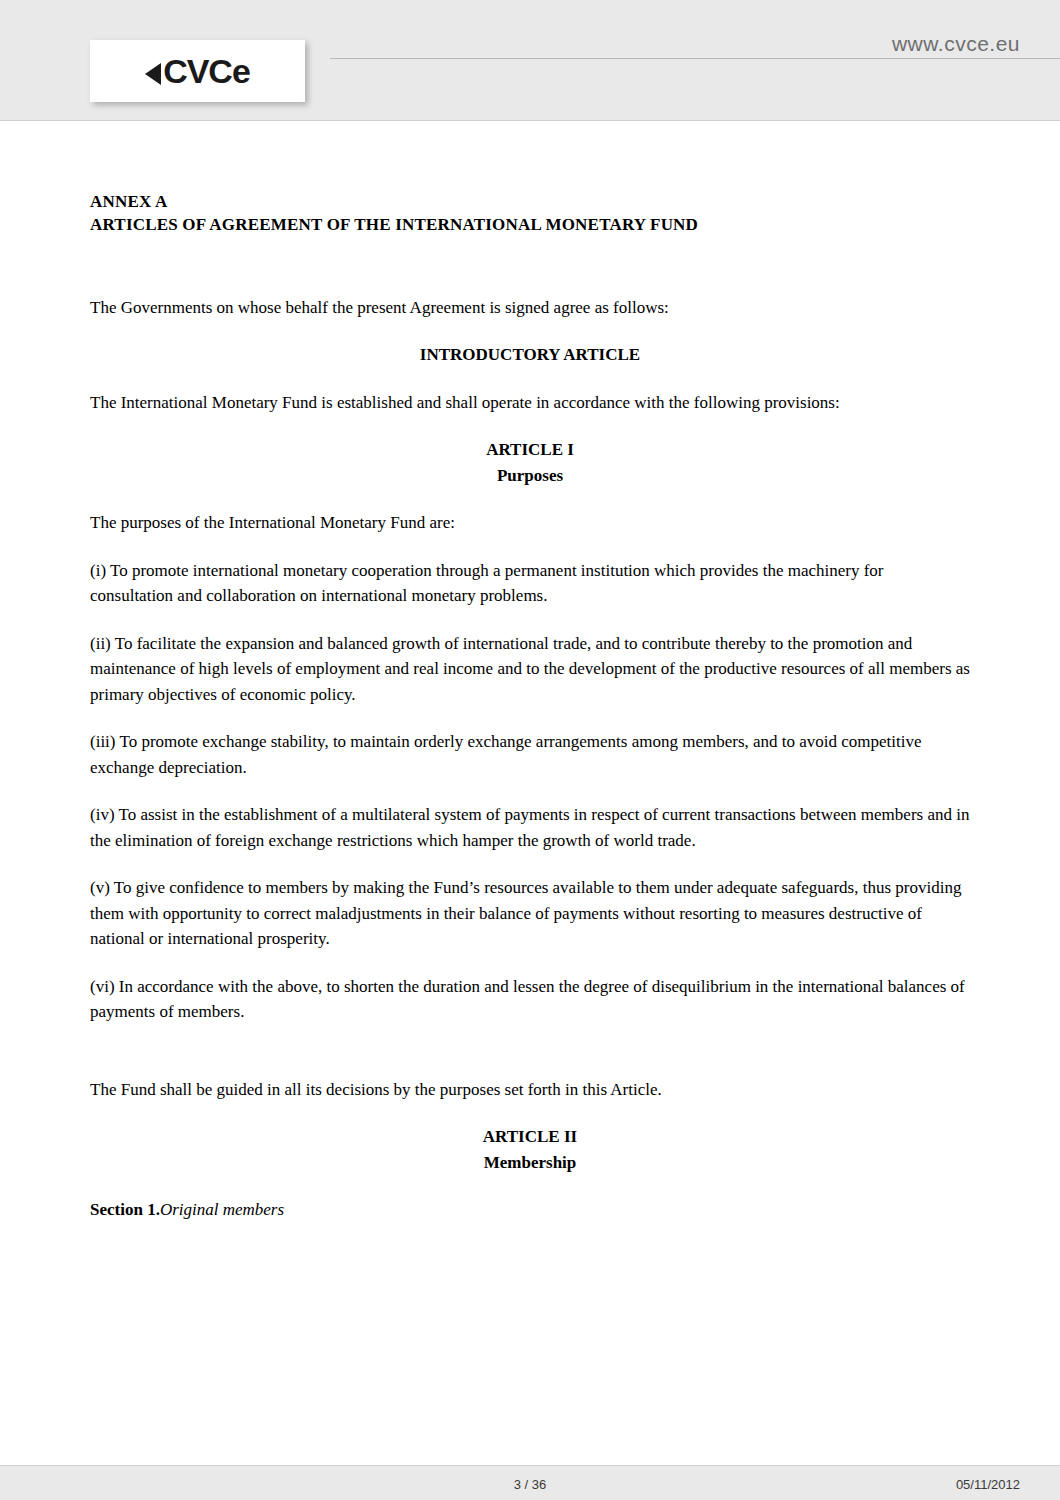CVCe
www.cvce.eu
ANNEX A
ARTICLES OF AGREEMENT OF THE INTERNATIONAL MONETARY FUND
The Governments on whose behalf the present Agreement is signed agree as follows:
INTRODUCTORY ARTICLE
The International Monetary Fund is established and shall operate in accordance with the following provisions:
ARTICLE I
Purposes
The purposes of the International Monetary Fund are:
(i) To promote international monetary cooperation through a permanent institution which provides the machinery for consultation and collaboration on international monetary problems.
(ii) To facilitate the expansion and balanced growth of international trade, and to contribute thereby to the promotion and maintenance of high levels of employment and real income and to the development of the productive resources of all members as primary objectives of economic policy.
(iii) To promote exchange stability, to maintain orderly exchange arrangements among members, and to avoid competitive exchange depreciation.
(iv) To assist in the establishment of a multilateral system of payments in respect of current transactions between members and in the elimination of foreign exchange restrictions which hamper the growth of world trade.
(v) To give confidence to members by making the Fund’s resources available to them under adequate safeguards, thus providing them with opportunity to correct maladjustments in their balance of payments without resorting to measures destructive of national or international prosperity.
(vi) In accordance with the above, to shorten the duration and lessen the degree of disequilibrium in the international balances of payments of members.
The Fund shall be guided in all its decisions by the purposes set forth in this Article.
ARTICLE II
Membership
Section 1. Original members
3 / 36
05/11/2012